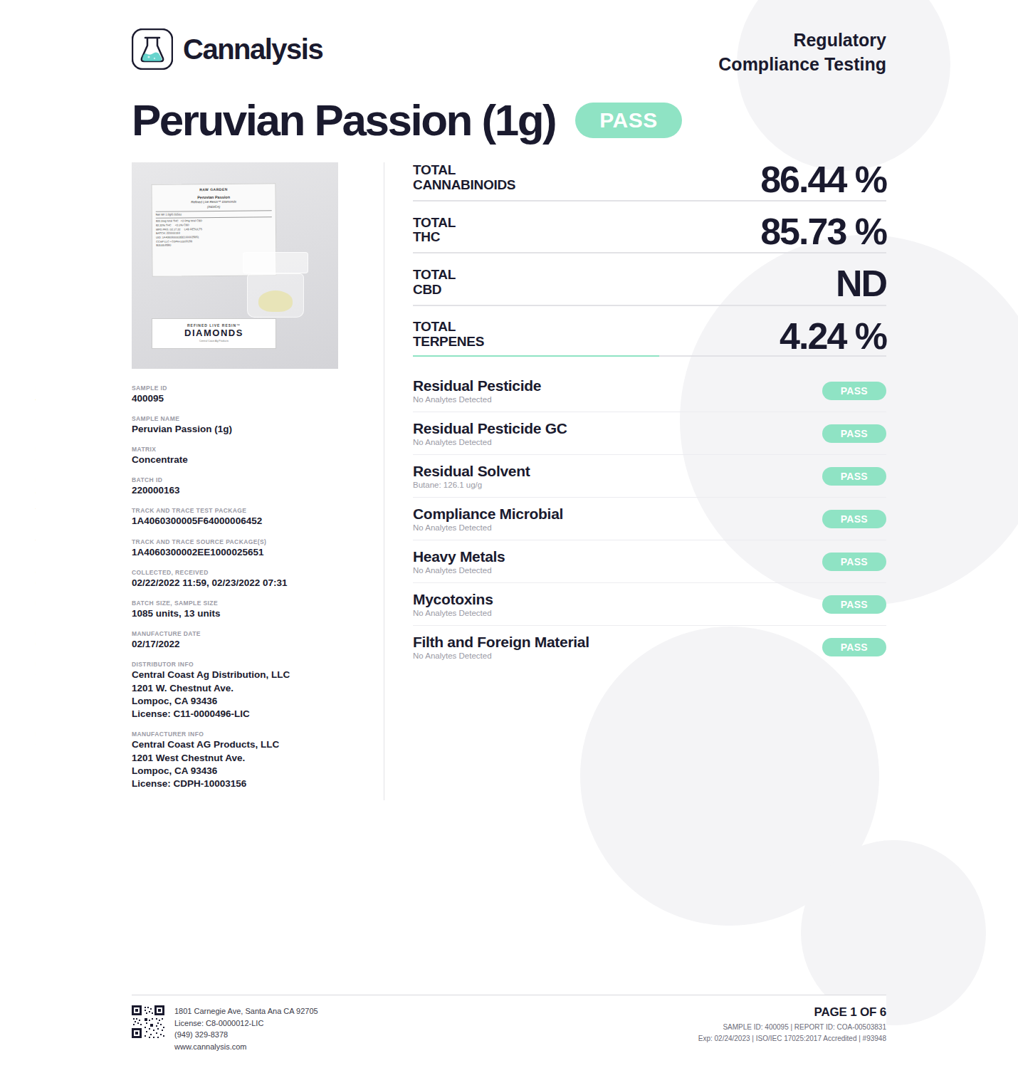Cannalysis
Regulatory
Compliance Testing
Peruvian Passion (1g)
PASS
RAW GARDEN
Peruvian Passion
Refined Live Resin™ Diamonds
(INDICA)
Net Wt 1.0g/0.035oz
822.2mg total THC <2.0mg total CBD
82.22% THC <2.0% CBD
MFG PKG: 02.17.22 LAB RESULTS
BATCH: 220000163
UID: 1A4060300002EE1000025651
CCAP LLC • CDPH-10003156
805.69.8580
REFINED LIVE RESIN™
DIAMONDS
Central Coast Ag Products
Sample ID
400095
Sample Name
Peruvian Passion (1g)
Matrix
Concentrate
Batch ID
220000163
Track and Trace Test Package
1A4060300005F64000006452
Track and Trace Source Package(s)
1A4060300002EE1000025651
Collected, Received
02/22/2022 11:59, 02/23/2022 07:31
Batch Size, Sample Size
1085 units, 13 units
Manufacture Date
02/17/2022
Distributor Info
Central Coast Ag Distribution, LLC
1201 W. Chestnut Ave.
Lompoc, CA 93436
License: C11-0000496-LIC
Manufacturer Info
Central Coast AG Products, LLC
1201 West Chestnut Ave.
Lompoc, CA 93436
License: CDPH-10003156
TOTAL
CANNABINOIDS
86.44 %
TOTAL
THC
85.73 %
TOTAL
CBD
ND
TOTAL
TERPENES
4.24 %
Residual Pesticide
No Analytes Detected
PASS
Residual Pesticide GC
No Analytes Detected
PASS
Residual Solvent
Butane: 126.1 ug/g
PASS
Compliance Microbial
No Analytes Detected
PASS
Heavy Metals
No Analytes Detected
PASS
Mycotoxins
No Analytes Detected
PASS
Filth and Foreign Material
No Analytes Detected
PASS
1801 Carnegie Ave, Santa Ana CA 92705
License: C8-0000012-LIC
(949) 329-8378
www.cannalysis.com
PAGE 1 OF 6
SAMPLE ID: 400095 | REPORT ID: COA-00503831
Exp: 02/24/2023 | ISO/IEC 17025:2017 Accredited | #93948